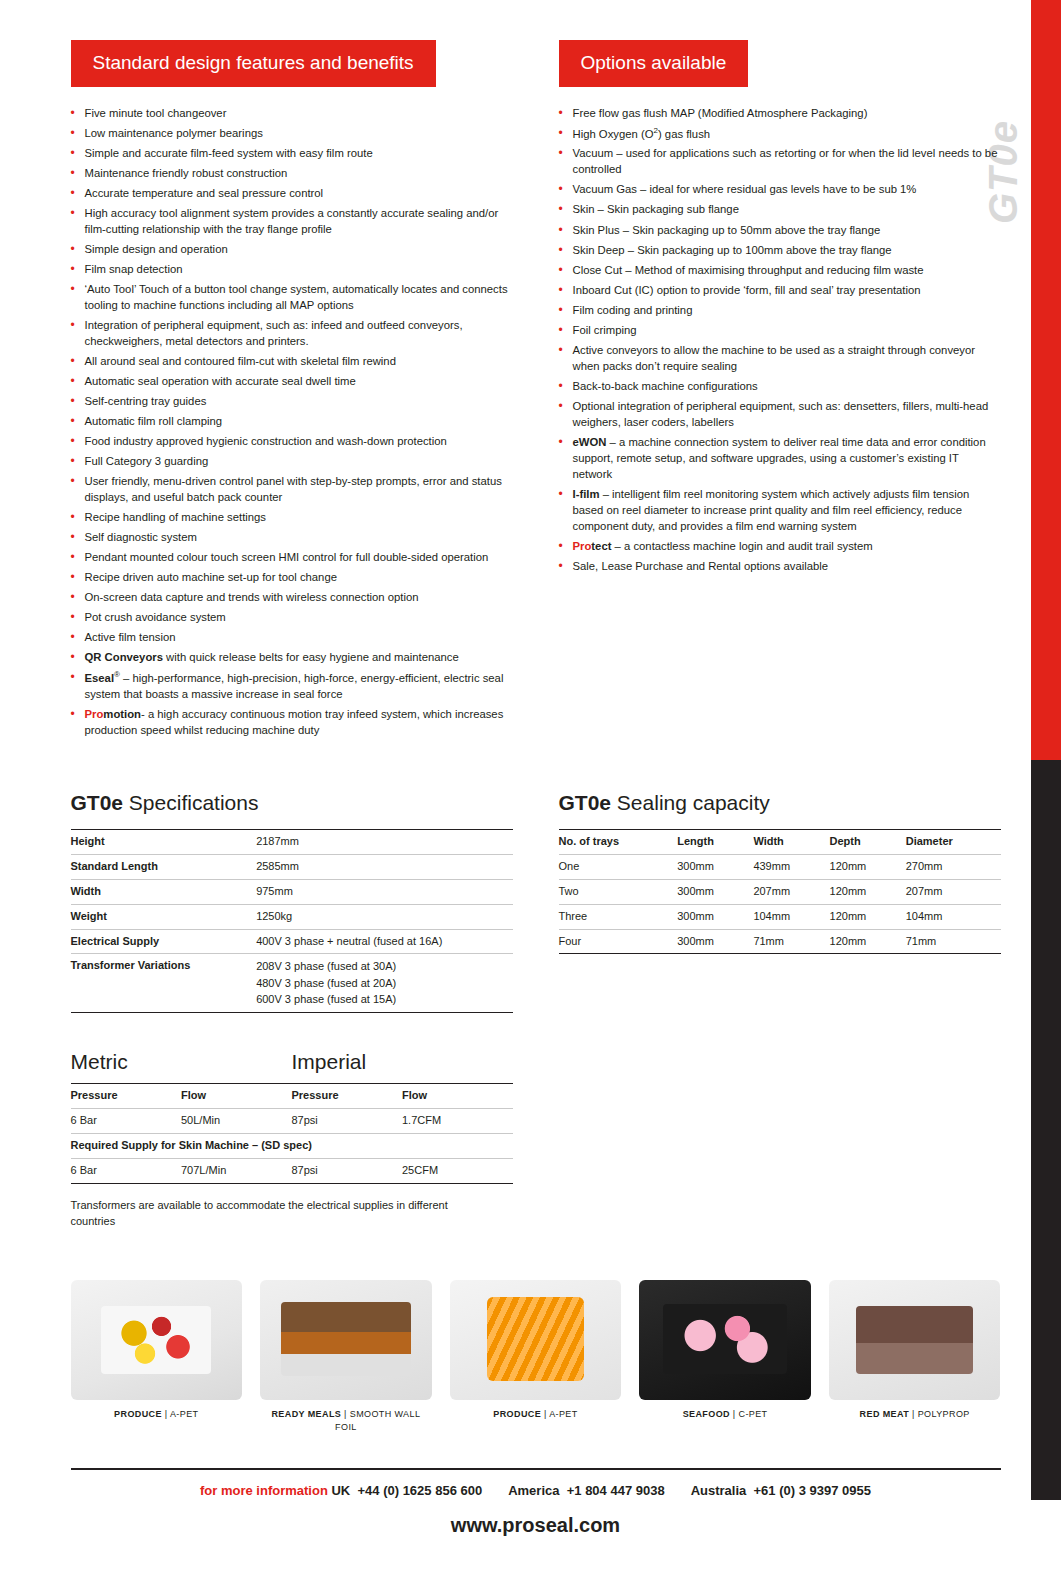GT0e
Standard design features and benefits
Five minute tool changeover
Low maintenance polymer bearings
Simple and accurate film-feed system with easy film route
Maintenance friendly robust construction
Accurate temperature and seal pressure control
High accuracy tool alignment system provides a constantly accurate sealing and/or film-cutting relationship with the tray flange profile
Simple design and operation
Film snap detection
‘Auto Tool’ Touch of a button tool change system, automatically locates and connects tooling to machine functions including all MAP options
Integration of peripheral equipment, such as: infeed and outfeed conveyors, checkweighers, metal detectors and printers.
All around seal and contoured film-cut with skeletal film rewind
Automatic seal operation with accurate seal dwell time
Self-centring tray guides
Automatic film roll clamping
Food industry approved hygienic construction and wash-down protection
Full Category 3 guarding
User friendly, menu-driven control panel with step-by-step prompts, error and status displays, and useful batch pack counter
Recipe handling of machine settings
Self diagnostic system
Pendant mounted colour touch screen HMI control for full double-sided operation
Recipe driven auto machine set-up for tool change
On-screen data capture and trends with wireless connection option
Pot crush avoidance system
Active film tension
QR Conveyors with quick release belts for easy hygiene and maintenance
Eseal® – high-performance, high-precision, high-force, energy-efficient, electric seal system that boasts a massive increase in seal force
Promotion- a high accuracy continuous motion tray infeed system, which increases production speed whilst reducing machine duty
Options available
Free flow gas flush MAP (Modified Atmosphere Packaging)
High Oxygen (O2) gas flush
Vacuum – used for applications such as retorting or for when the lid level needs to be controlled
Vacuum Gas – ideal for where residual gas levels have to be sub 1%
Skin – Skin packaging sub flange
Skin Plus – Skin packaging up to 50mm above the tray flange
Skin Deep – Skin packaging up to 100mm above the tray flange
Close Cut – Method of maximising throughput and reducing film waste
Inboard Cut (IC) option to provide ‘form, fill and seal’ tray presentation
Film coding and printing
Foil crimping
Active conveyors to allow the machine to be used as a straight through conveyor when packs don’t require sealing
Back-to-back machine configurations
Optional integration of peripheral equipment, such as: densetters, fillers, multi-head weighers, laser coders, labellers
eWON – a machine connection system to deliver real time data and error condition support, remote setup, and software upgrades, using a customer’s existing IT network
I-film – intelligent film reel monitoring system which actively adjusts film tension based on reel diameter to increase print quality and film reel efficiency, reduce component duty, and provides a film end warning system
Protect – a contactless machine login and audit trail system
Sale, Lease Purchase and Rental options available
GT0e Specifications
| Height | 2187mm |
| Standard Length | 2585mm |
| Width | 975mm |
| Weight | 1250kg |
| Electrical Supply | 400V 3 phase + neutral (fused at 16A) |
| Transformer Variations | 208V 3 phase (fused at 30A) 480V 3 phase (fused at 20A) 600V 3 phase (fused at 15A) |
Metric
Imperial
| Pressure | Flow | Pressure | Flow |
| --- | --- | --- | --- |
| 6 Bar | 50L/Min | 87psi | 1.7CFM |
| Required Supply for Skin Machine – (SD spec) |
| 6 Bar | 707L/Min | 87psi | 25CFM |
Transformers are available to accommodate the electrical supplies in different countries
GT0e Sealing capacity
| No. of trays | Length | Width | Depth | Diameter |
| --- | --- | --- | --- | --- |
| One | 300mm | 439mm | 120mm | 270mm |
| Two | 300mm | 207mm | 120mm | 207mm |
| Three | 300mm | 104mm | 120mm | 104mm |
| Four | 300mm | 71mm | 120mm | 71mm |
PRODUCE | A-PET
READY MEALS | SMOOTH WALL FOIL
PRODUCE | A-PET
SEAFOOD | C-PET
RED MEAT | POLYPROP
for more information UK +44 (0) 1625 856 600 America +1 804 447 9038 Australia +61 (0) 3 9397 0955
www.proseal.com